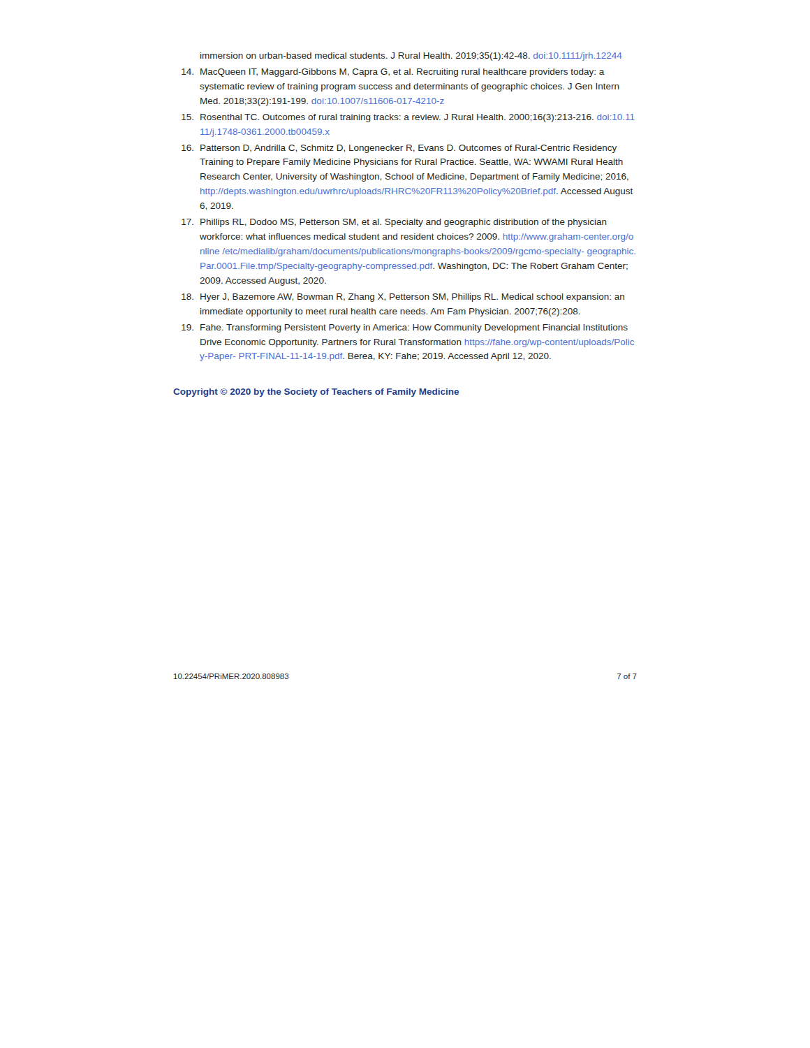immersion on urban-based medical students. J Rural Health. 2019;35(1):42-48. doi:10.1111/jrh.12244
MacQueen IT, Maggard-Gibbons M, Capra G, et al. Recruiting rural healthcare providers today: a systematic review of training program success and determinants of geographic choices. J Gen Intern Med. 2018;33(2):191-199. doi:10.1007/s11606-017-4210-z
Rosenthal TC. Outcomes of rural training tracks: a review. J Rural Health. 2000;16(3):213-216. doi:10.1111/j.1748-0361.2000.tb00459.x
Patterson D, Andrilla C, Schmitz D, Longenecker R, Evans D. Outcomes of Rural-Centric Residency Training to Prepare Family Medicine Physicians for Rural Practice. Seattle, WA: WWAMI Rural Health Research Center, University of Washington, School of Medicine, Department of Family Medicine; 2016, http://depts.washington.edu/uwrhrc/uploads/RHRC%20FR113%20Policy%20Brief.pdf. Accessed August 6, 2019.
Phillips RL, Dodoo MS, Petterson SM, et al. Specialty and geographic distribution of the physician workforce: what influences medical student and resident choices? 2009. http://www.graham-center.org/online /etc/medialib/graham/documents/publications/mongraphs-books/2009/rgcmo-specialty- geographic.Par.0001.File.tmp/Specialty-geography-compressed.pdf. Washington, DC: The Robert Graham Center; 2009. Accessed August, 2020.
Hyer J, Bazemore AW, Bowman R, Zhang X, Petterson SM, Phillips RL. Medical school expansion: an immediate opportunity to meet rural health care needs. Am Fam Physician. 2007;76(2):208.
Fahe. Transforming Persistent Poverty in America: How Community Development Financial Institutions Drive Economic Opportunity. Partners for Rural Transformation https://fahe.org/wp-content/uploads/Policy-Paper- PRT-FINAL-11-14-19.pdf. Berea, KY: Fahe; 2019. Accessed April 12, 2020.
Copyright © 2020 by the Society of Teachers of Family Medicine
10.22454/PRiMER.2020.808983 7 of 7